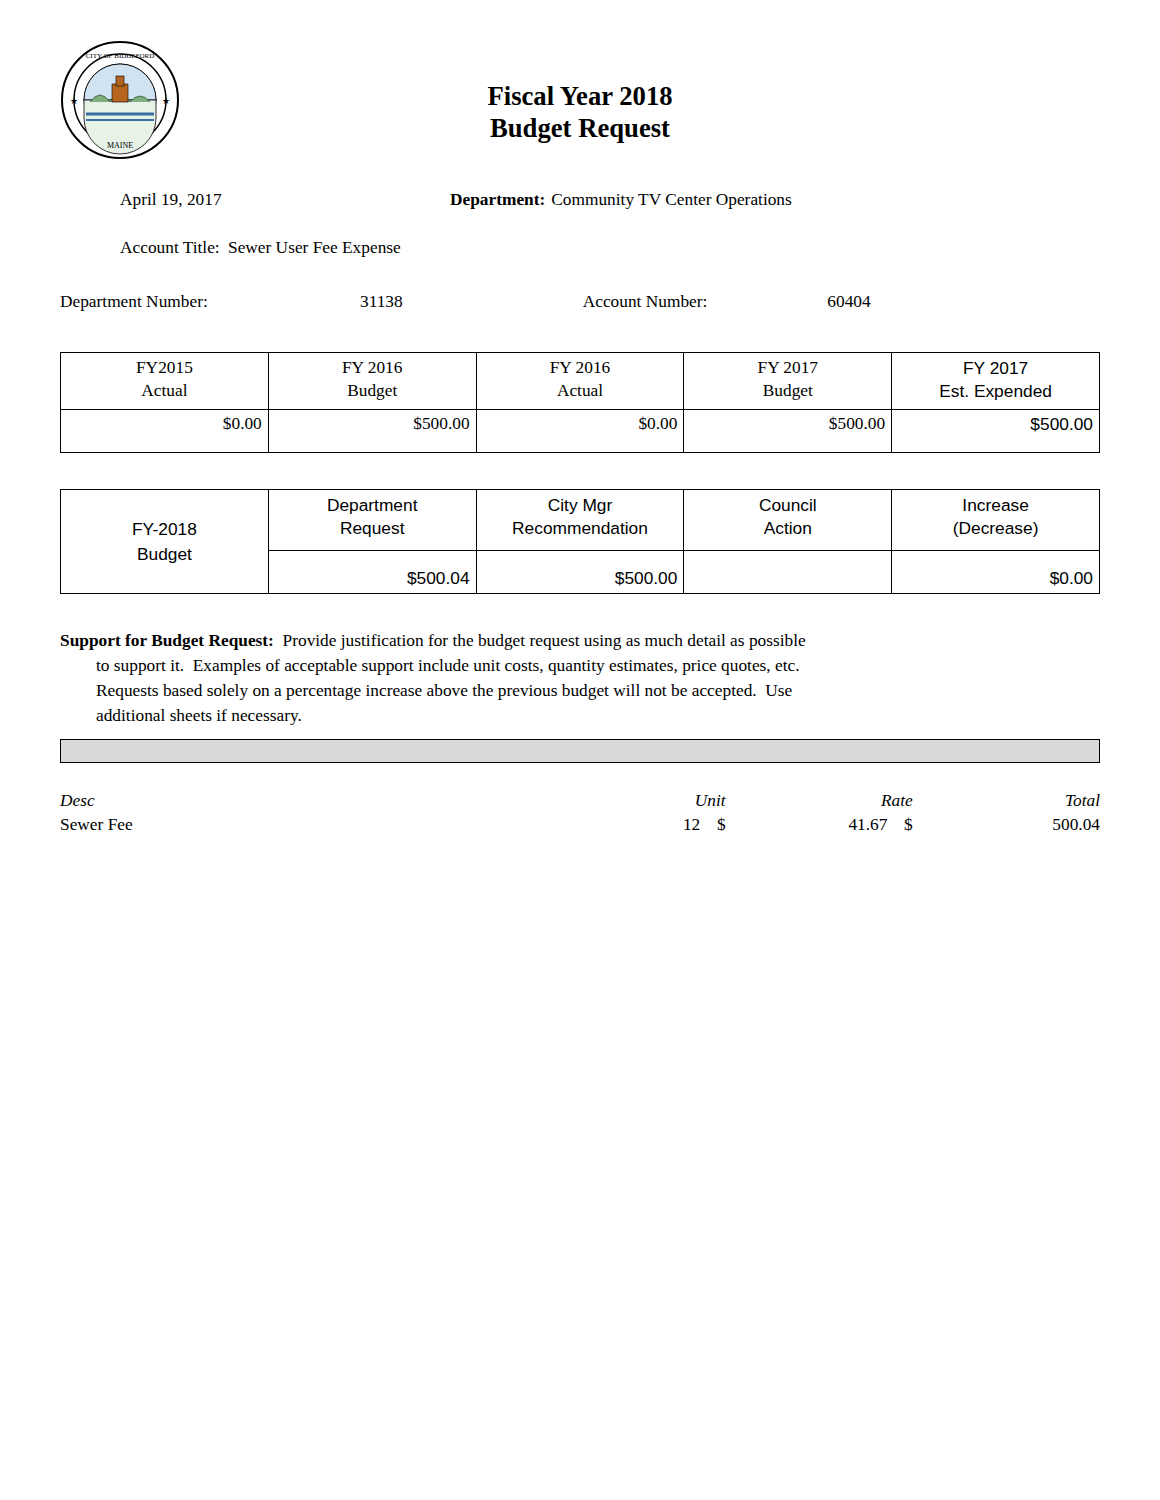CITY OF BIDDEFORD MAINE ★ ★
Fiscal Year 2018
Budget Request
April 19, 2017
Department: Community TV Center Operations
Account Title: Sewer User Fee Expense
Department Number:
31138
Account Number:
60404
| FY2015 Actual | FY 2016 Budget | FY 2016 Actual | FY 2017 Budget | FY 2017 Est. Expended |
| --- | --- | --- | --- | --- |
| $0.00 | $500.00 | $0.00 | $500.00 | $500.00 |
| FY-2018 Budget | Department Request | City Mgr Recommendation | Council Action | Increase (Decrease) |
| $500.04 | $500.00 | | $0.00 |
Support for Budget Request: Provide justification for the budget request using as much detail as possible to support it. Examples of acceptable support include unit costs, quantity estimates, price quotes, etc. Requests based solely on a percentage increase above the previous budget will not be accepted. Use additional sheets if necessary.
| Desc | Unit | Rate | Total |
| Sewer Fee | 12 $ | 41.67 $ | 500.04 |